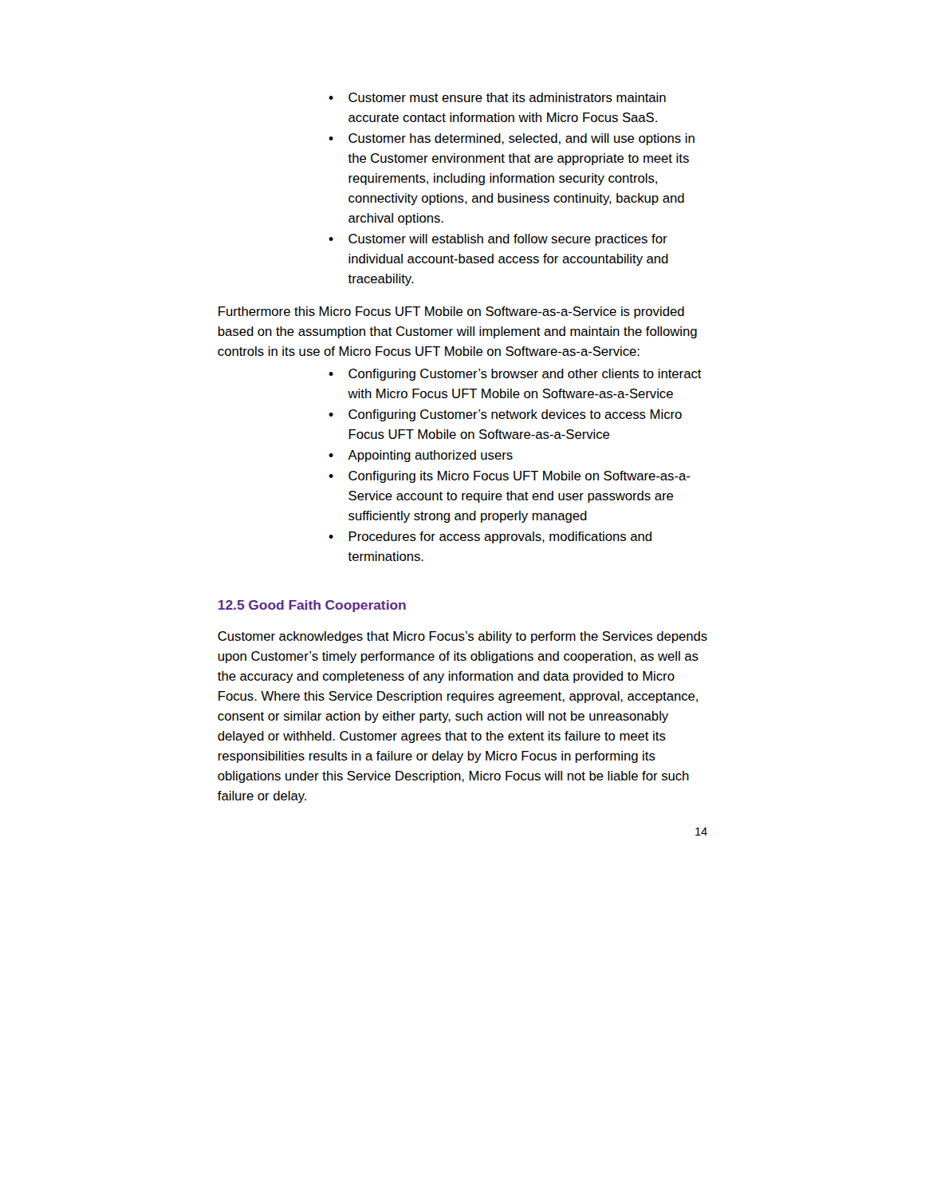Customer must ensure that its administrators maintain accurate contact information with Micro Focus SaaS.
Customer has determined, selected, and will use options in the Customer environment that are appropriate to meet its requirements, including information security controls, connectivity options, and business continuity, backup and archival options.
Customer will establish and follow secure practices for individual account-based access for accountability and traceability.
Furthermore this Micro Focus UFT Mobile on Software-as-a-Service is provided based on the assumption that Customer will implement and maintain the following controls in its use of Micro Focus UFT Mobile on Software-as-a-Service:
Configuring Customer’s browser and other clients to interact with Micro Focus UFT Mobile on Software-as-a-Service
Configuring Customer’s network devices to access Micro Focus UFT Mobile on Software-as-a-Service
Appointing authorized users
Configuring its Micro Focus UFT Mobile on Software-as-a-Service account to require that end user passwords are sufficiently strong and properly managed
Procedures for access approvals, modifications and terminations.
12.5 Good Faith Cooperation
Customer acknowledges that Micro Focus’s ability to perform the Services depends upon Customer’s timely performance of its obligations and cooperation, as well as the accuracy and completeness of any information and data provided to Micro Focus. Where this Service Description requires agreement, approval, acceptance, consent or similar action by either party, such action will not be unreasonably delayed or withheld. Customer agrees that to the extent its failure to meet its responsibilities results in a failure or delay by Micro Focus in performing its obligations under this Service Description, Micro Focus will not be liable for such failure or delay.
14